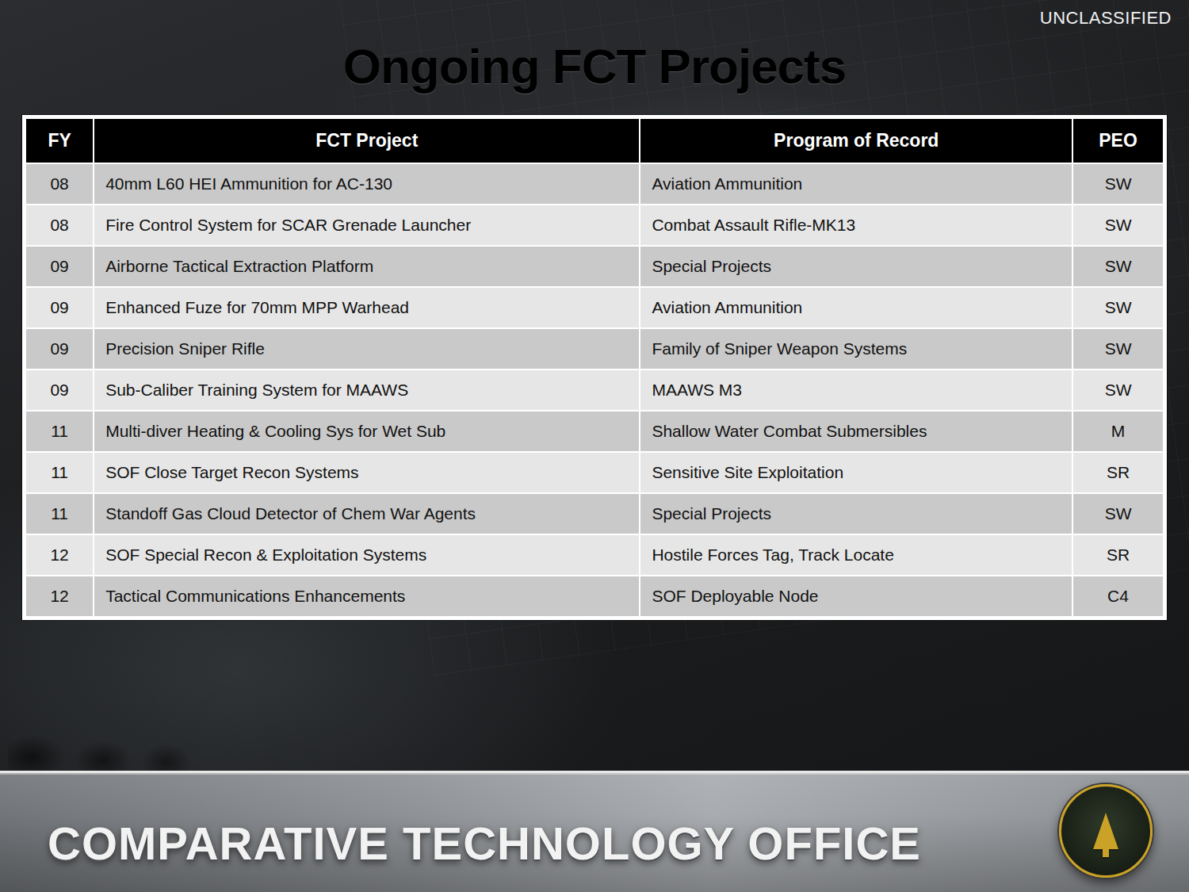UNCLASSIFIED
Ongoing FCT Projects
| FY | FCT Project | Program of Record | PEO |
| --- | --- | --- | --- |
| 08 | 40mm L60 HEI Ammunition for AC-130 | Aviation Ammunition | SW |
| 08 | Fire Control System for SCAR Grenade Launcher | Combat Assault Rifle-MK13 | SW |
| 09 | Airborne Tactical Extraction Platform | Special Projects | SW |
| 09 | Enhanced Fuze for 70mm MPP Warhead | Aviation Ammunition | SW |
| 09 | Precision Sniper Rifle | Family of Sniper Weapon Systems | SW |
| 09 | Sub-Caliber Training System for MAAWS | MAAWS M3 | SW |
| 11 | Multi-diver Heating & Cooling Sys for Wet Sub | Shallow Water Combat Submersibles | M |
| 11 | SOF Close Target Recon Systems | Sensitive Site Exploitation | SR |
| 11 | Standoff Gas Cloud Detector of Chem War Agents | Special Projects | SW |
| 12 | SOF Special Recon & Exploitation Systems | Hostile Forces Tag, Track Locate | SR |
| 12 | Tactical Communications Enhancements | SOF Deployable Node | C4 |
COMPARATIVE TECHNOLOGY OFFICE